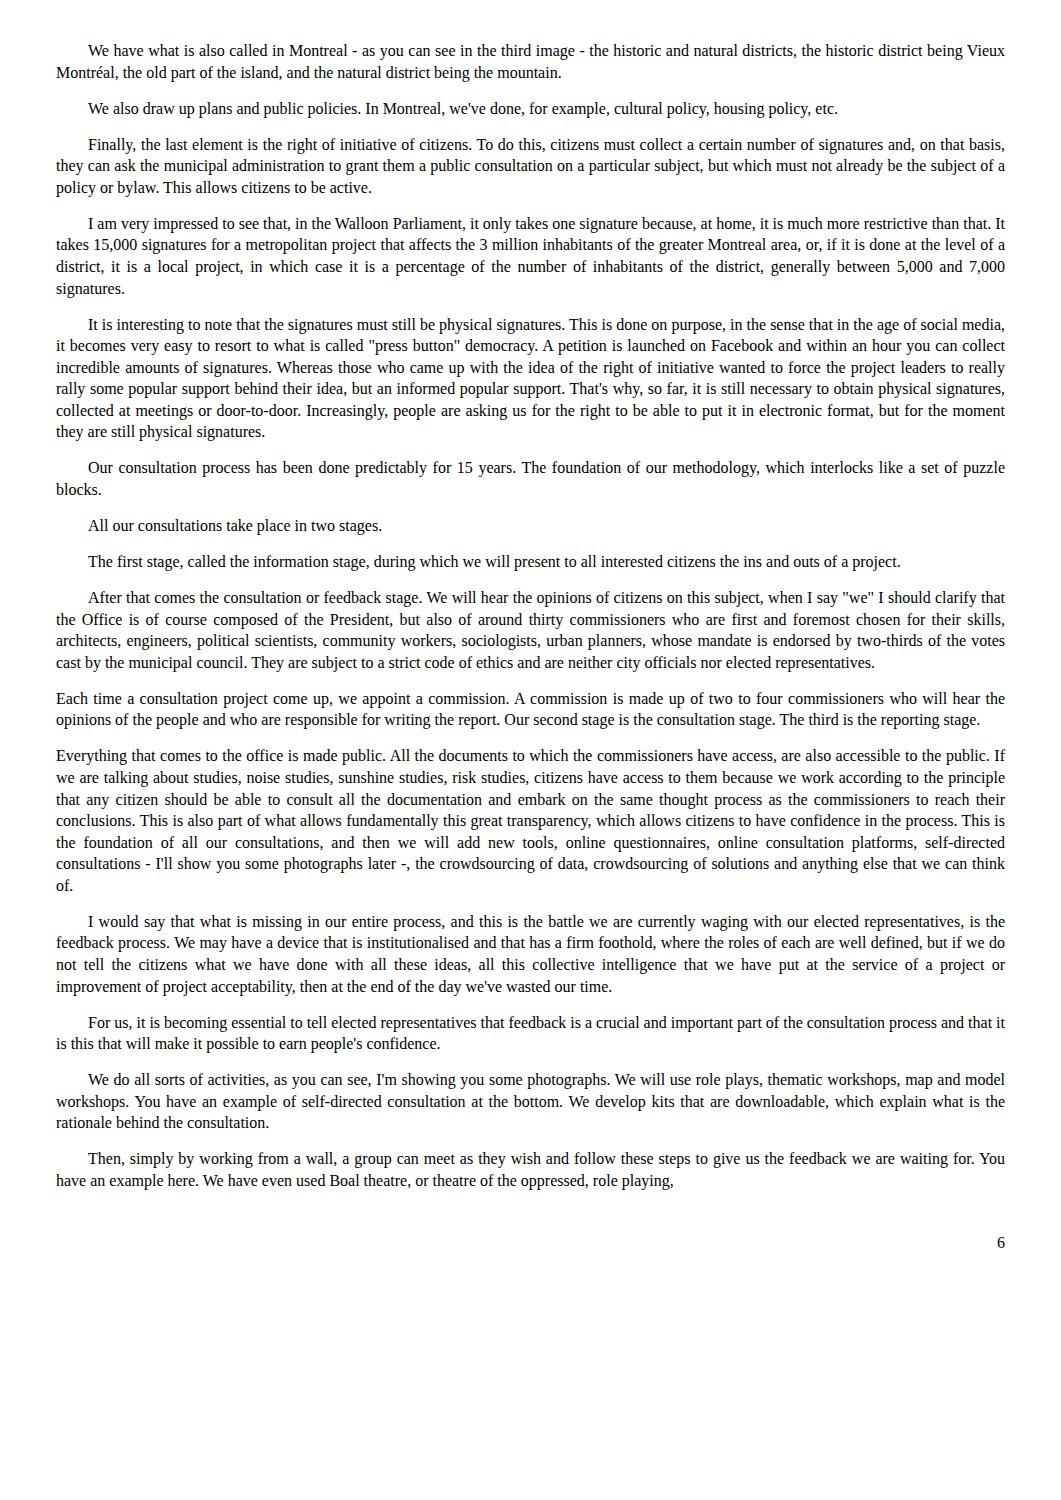We have what is also called in Montreal - as you can see in the third image - the historic and natural districts, the historic district being Vieux Montréal, the old part of the island, and the natural district being the mountain.
We also draw up plans and public policies. In Montreal, we've done, for example, cultural policy, housing policy, etc.
Finally, the last element is the right of initiative of citizens. To do this, citizens must collect a certain number of signatures and, on that basis, they can ask the municipal administration to grant them a public consultation on a particular subject, but which must not already be the subject of a policy or bylaw. This allows citizens to be active.
I am very impressed to see that, in the Walloon Parliament, it only takes one signature because, at home, it is much more restrictive than that. It takes 15,000 signatures for a metropolitan project that affects the 3 million inhabitants of the greater Montreal area, or, if it is done at the level of a district, it is a local project, in which case it is a percentage of the number of inhabitants of the district, generally between 5,000 and 7,000 signatures.
It is interesting to note that the signatures must still be physical signatures. This is done on purpose, in the sense that in the age of social media, it becomes very easy to resort to what is called "press button" democracy. A petition is launched on Facebook and within an hour you can collect incredible amounts of signatures. Whereas those who came up with the idea of the right of initiative wanted to force the project leaders to really rally some popular support behind their idea, but an informed popular support. That's why, so far, it is still necessary to obtain physical signatures, collected at meetings or door-to-door. Increasingly, people are asking us for the right to be able to put it in electronic format, but for the moment they are still physical signatures.
Our consultation process has been done predictably for 15 years. The foundation of our methodology, which interlocks like a set of puzzle blocks.
All our consultations take place in two stages.
The first stage, called the information stage, during which we will present to all interested citizens the ins and outs of a project.
After that comes the consultation or feedback stage. We will hear the opinions of citizens on this subject, when I say "we" I should clarify that the Office is of course composed of the President, but also of around thirty commissioners who are first and foremost chosen for their skills, architects, engineers, political scientists, community workers, sociologists, urban planners, whose mandate is endorsed by two-thirds of the votes cast by the municipal council. They are subject to a strict code of ethics and are neither city officials nor elected representatives.
Each time a consultation project come up, we appoint a commission. A commission is made up of two to four commissioners who will hear the opinions of the people and who are responsible for writing the report. Our second stage is the consultation stage. The third is the reporting stage.
Everything that comes to the office is made public. All the documents to which the commissioners have access, are also accessible to the public. If we are talking about studies, noise studies, sunshine studies, risk studies, citizens have access to them because we work according to the principle that any citizen should be able to consult all the documentation and embark on the same thought process as the commissioners to reach their conclusions. This is also part of what allows fundamentally this great transparency, which allows citizens to have confidence in the process. This is the foundation of all our consultations, and then we will add new tools, online questionnaires, online consultation platforms, self-directed consultations - I'll show you some photographs later -, the crowdsourcing of data, crowdsourcing of solutions and anything else that we can think of.
I would say that what is missing in our entire process, and this is the battle we are currently waging with our elected representatives, is the feedback process. We may have a device that is institutionalised and that has a firm foothold, where the roles of each are well defined, but if we do not tell the citizens what we have done with all these ideas, all this collective intelligence that we have put at the service of a project or improvement of project acceptability, then at the end of the day we've wasted our time.
For us, it is becoming essential to tell elected representatives that feedback is a crucial and important part of the consultation process and that it is this that will make it possible to earn people's confidence.
We do all sorts of activities, as you can see, I'm showing you some photographs. We will use role plays, thematic workshops, map and model workshops. You have an example of self-directed consultation at the bottom. We develop kits that are downloadable, which explain what is the rationale behind the consultation.
Then, simply by working from a wall, a group can meet as they wish and follow these steps to give us the feedback we are waiting for. You have an example here. We have even used Boal theatre, or theatre of the oppressed, role playing,
6